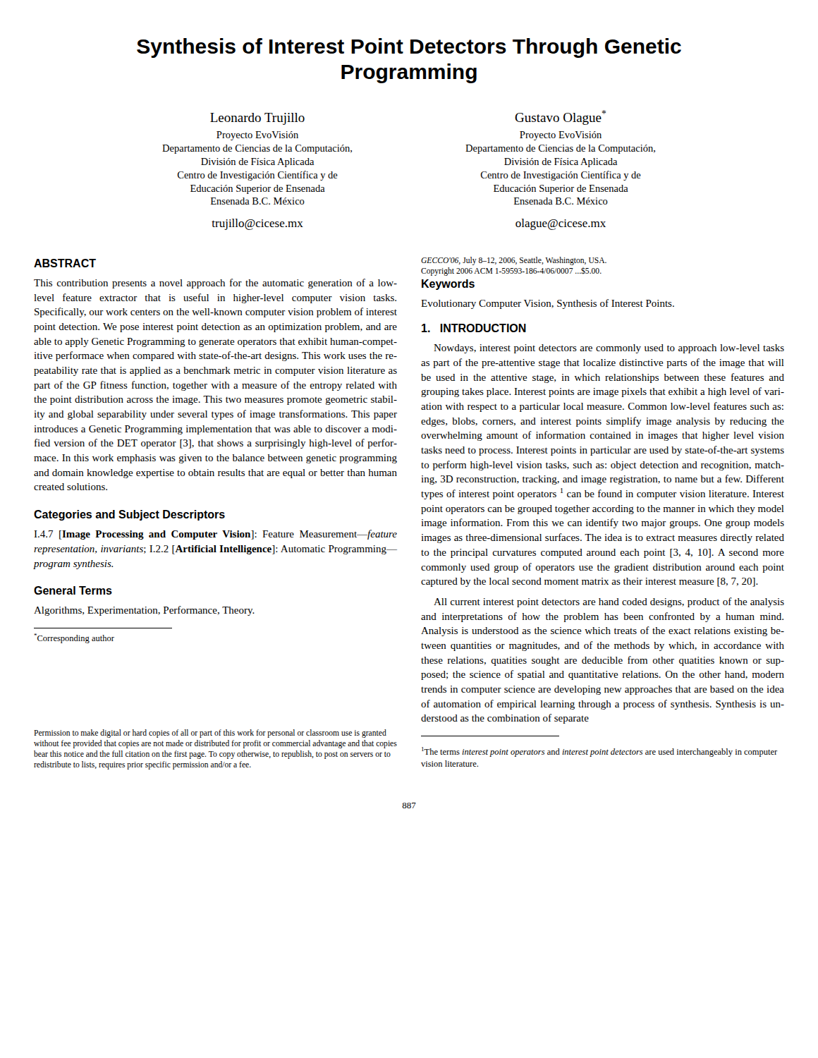Synthesis of Interest Point Detectors Through Genetic
Programming
Leonardo Trujillo
Proyecto EvoVisión
Departamento de Ciencias de la Computación,
División de Física Aplicada
Centro de Investigación Científica y de
Educación Superior de Ensenada
Ensenada B.C. México
trujillo@cicese.mx
Gustavo Olague*
Proyecto EvoVisión
Departamento de Ciencias de la Computación,
División de Física Aplicada
Centro de Investigación Científica y de
Educación Superior de Ensenada
Ensenada B.C. México
olague@cicese.mx
ABSTRACT
This contribution presents a novel approach for the automatic generation of a low-level feature extractor that is useful in higher-level computer vision tasks. Specifically, our work centers on the well-known computer vision problem of interest point detection. We pose interest point detection as an optimization problem, and are able to apply Genetic Programming to generate operators that exhibit human-competitive performace when compared with state-of-the-art designs. This work uses the repeatability rate that is applied as a benchmark metric in computer vision literature as part of the GP fitness function, together with a measure of the entropy related with the point distribution across the image. This two measures promote geometric stability and global separability under several types of image transformations. This paper introduces a Genetic Programming implementation that was able to discover a modified version of the DET operator [3], that shows a surprisingly high-level of performace. In this work emphasis was given to the balance between genetic programming and domain knowledge expertise to obtain results that are equal or better than human created solutions.
Categories and Subject Descriptors
I.4.7 [Image Processing and Computer Vision]: Feature Measurement—feature representation, invariants; I.2.2 [Artificial Intelligence]: Automatic Programming—program synthesis.
General Terms
Algorithms, Experimentation, Performance, Theory.
*Corresponding author
Permission to make digital or hard copies of all or part of this work for personal or classroom use is granted without fee provided that copies are not made or distributed for profit or commercial advantage and that copies bear this notice and the full citation on the first page. To copy otherwise, to republish, to post on servers or to redistribute to lists, requires prior specific permission and/or a fee.
GECCO'06, July 8–12, 2006, Seattle, Washington, USA.
Copyright 2006 ACM 1-59593-186-4/06/0007 ...$5.00.
Keywords
Evolutionary Computer Vision, Synthesis of Interest Points.
1. INTRODUCTION
Nowdays, interest point detectors are commonly used to approach low-level tasks as part of the pre-attentive stage that localize distinctive parts of the image that will be used in the attentive stage, in which relationships between these features and grouping takes place. Interest points are image pixels that exhibit a high level of variation with respect to a particular local measure. Common low-level features such as: edges, blobs, corners, and interest points simplify image analysis by reducing the overwhelming amount of information contained in images that higher level vision tasks need to process. Interest points in particular are used by state-of-the-art systems to perform high-level vision tasks, such as: object detection and recognition, matching, 3D reconstruction, tracking, and image registration, to name but a few. Different types of interest point operators 1 can be found in computer vision literature. Interest point operators can be grouped together according to the manner in which they model image information. From this we can identify two major groups. One group models images as three-dimensional surfaces. The idea is to extract measures directly related to the principal curvatures computed around each point [3, 4, 10]. A second more commonly used group of operators use the gradient distribution around each point captured by the local second moment matrix as their interest measure [8, 7, 20].
All current interest point detectors are hand coded designs, product of the analysis and interpretations of how the problem has been confronted by a human mind. Analysis is understood as the science which treats of the exact relations existing between quantities or magnitudes, and of the methods by which, in accordance with these relations, quatities sought are deducible from other quatities known or supposed; the science of spatial and quantitative relations. On the other hand, modern trends in computer science are developing new approaches that are based on the idea of automation of empirical learning through a process of synthesis. Synthesis is understood as the combination of separate
1The terms interest point operators and interest point detectors are used interchangeably in computer vision literature.
887